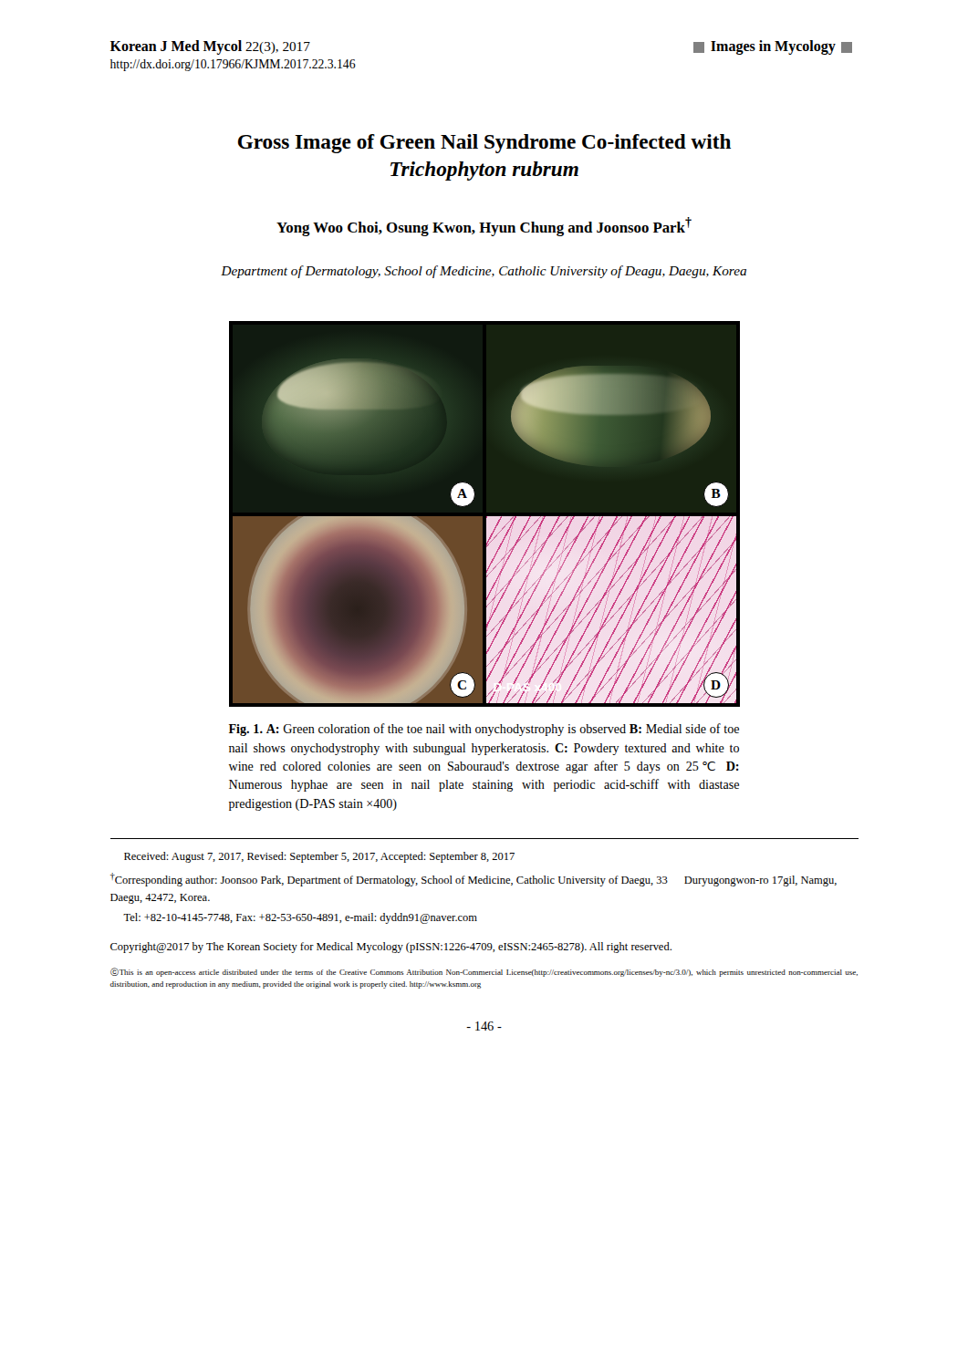Korean J Med Mycol 22(3), 2017
http://dx.doi.org/10.17966/KJMM.2017.22.3.146
Images in Mycology
Gross Image of Green Nail Syndrome Co-infected with
Trichophyton rubrum
Yong Woo Choi, Osung Kwon, Hyun Chung and Joonsoo Park†
Department of Dermatology, School of Medicine, Catholic University of Deagu, Daegu, Korea
A
B
C
D-PAS x400 D
Fig. 1. A: Green coloration of the toe nail with onychodystrophy is observed B: Medial side of toe nail shows onychodystrophy with subungual hyperkeratosis. C: Powdery textured and white to wine red colored colonies are seen on Sabouraud's dextrose agar after 5 days on 25℃ D: Numerous hyphae are seen in nail plate staining with periodic acid-schiff with diastase predigestion (D-PAS stain ×400)
Received: August 7, 2017, Revised: September 5, 2017, Accepted: September 8, 2017
†Corresponding author: Joonsoo Park, Department of Dermatology, School of Medicine, Catholic University of Daegu, 33 Duryugongwon-ro 17gil, Namgu, Daegu, 42472, Korea.
Tel: +82-10-4145-7748, Fax: +82-53-650-4891, e-mail: dyddn91@naver.com
Copyright@2017 by The Korean Society for Medical Mycology (pISSN:1226-4709, eISSN:2465-8278). All right reserved.
ⓒThis is an open-access article distributed under the terms of the Creative Commons Attribution Non-Commercial License(http://creativecommons.org/licenses/by-nc/3.0/), which permits unrestricted non-commercial use, distribution, and reproduction in any medium, provided the original work is properly cited. http://www.ksmm.org
- 146 -